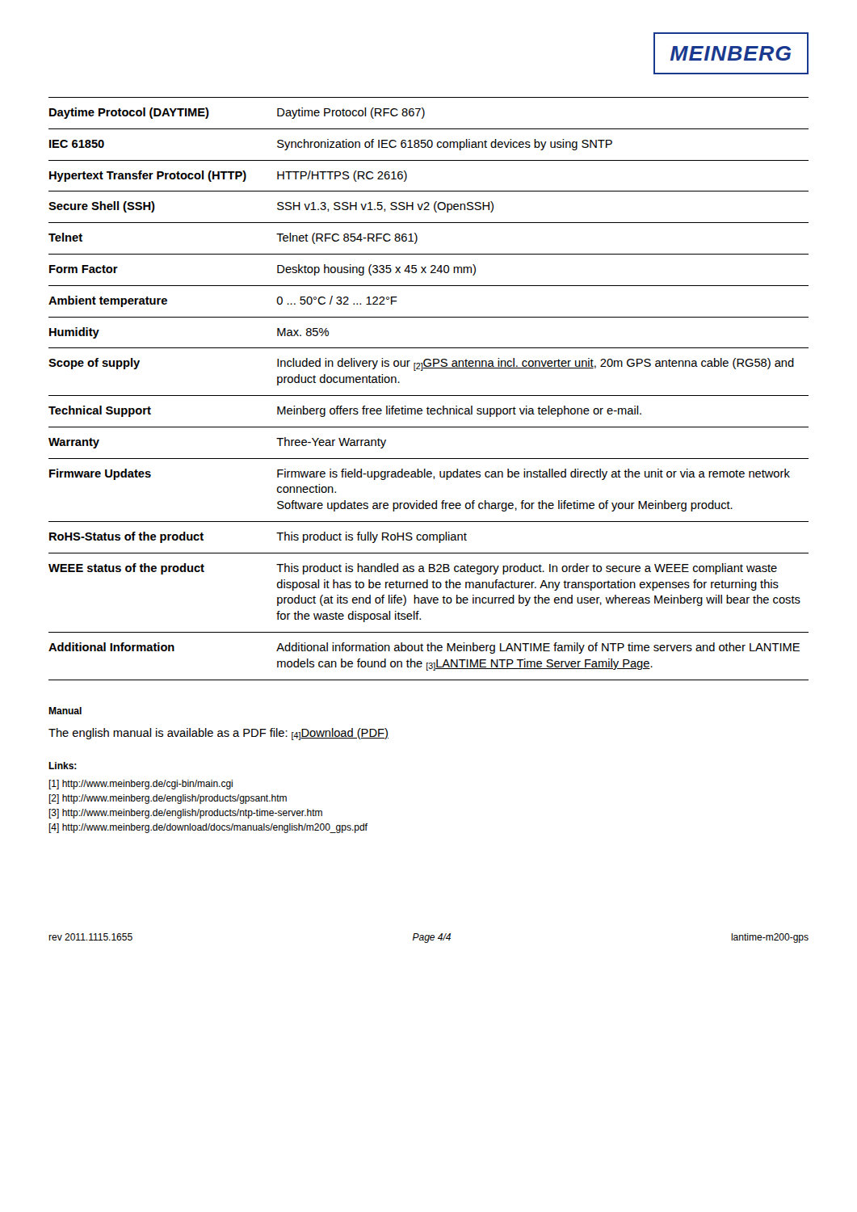MEINBERG
| Daytime Protocol (DAYTIME) | Daytime Protocol (RFC 867) |
| IEC 61850 | Synchronization of IEC 61850 compliant devices by using SNTP |
| Hypertext Transfer Protocol (HTTP) | HTTP/HTTPS (RC 2616) |
| Secure Shell (SSH) | SSH v1.3, SSH v1.5, SSH v2 (OpenSSH) |
| Telnet | Telnet (RFC 854-RFC 861) |
| Form Factor | Desktop housing (335 x 45 x 240 mm) |
| Ambient temperature | 0 ... 50°C / 32 ... 122°F |
| Humidity | Max. 85% |
| Scope of supply | Included in delivery is our [2] GPS antenna incl. converter unit , 20m GPS antenna cable (RG58) and product documentation. |
| Technical Support | Meinberg offers free lifetime technical support via telephone or e-mail. |
| Warranty | Three-Year Warranty |
| Firmware Updates | Firmware is field-upgradeable, updates can be installed directly at the unit or via a remote network connection. Software updates are provided free of charge, for the lifetime of your Meinberg product. |
| RoHS-Status of the product | This product is fully RoHS compliant |
| WEEE status of the product | This product is handled as a B2B category product. In order to secure a WEEE compliant waste disposal it has to be returned to the manufacturer. Any transportation expenses for returning this product (at its end of life) have to be incurred by the end user, whereas Meinberg will bear the costs for the waste disposal itself. |
| Additional Information | Additional information about the Meinberg LANTIME family of NTP time servers and other LANTIME models can be found on the [3] LANTIME NTP Time Server Family Page . |
Manual
The english manual is available as a PDF file: [4]Download (PDF)
Links:
[1] http://www.meinberg.de/cgi-bin/main.cgi
[2] http://www.meinberg.de/english/products/gpsant.htm
[3] http://www.meinberg.de/english/products/ntp-time-server.htm
[4] http://www.meinberg.de/download/docs/manuals/english/m200_gps.pdf
rev 2011.1115.1655 Page 4/4 lantime-m200-gps